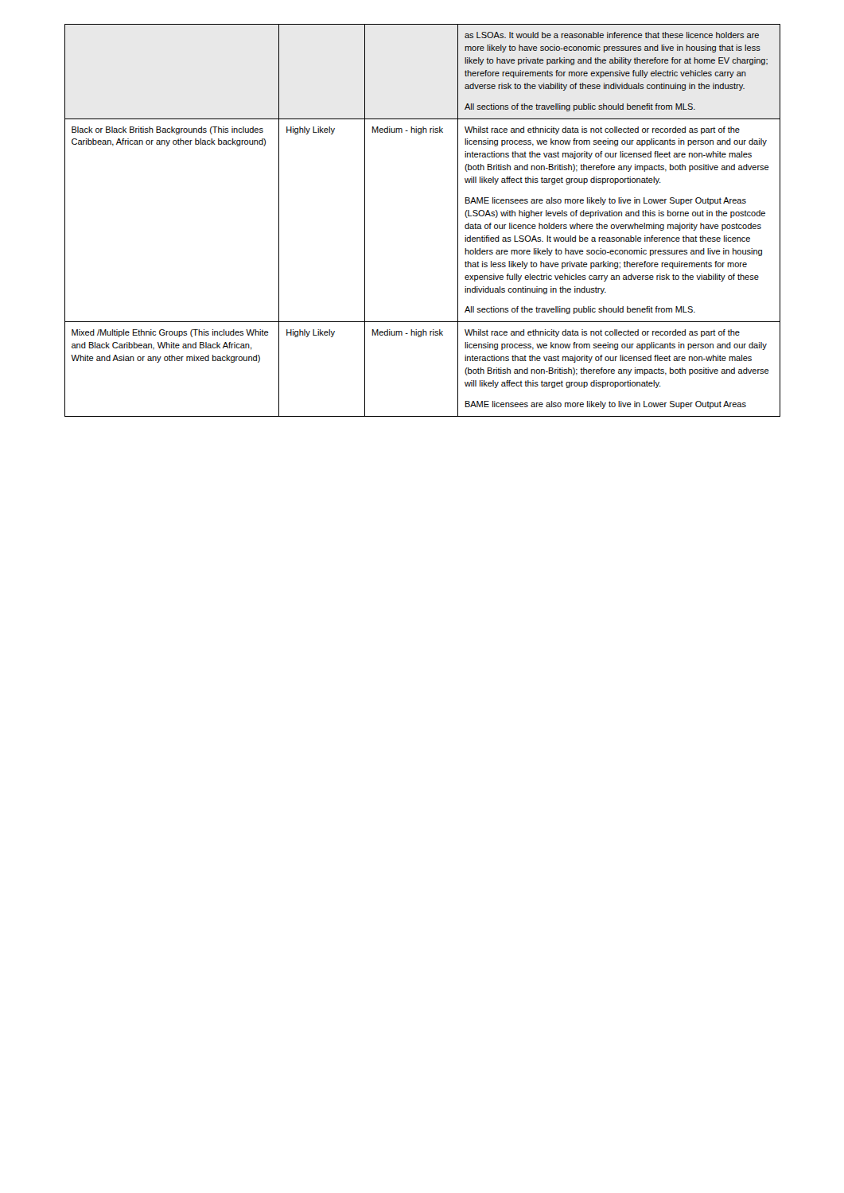| | | | as LSOAs. It would be a reasonable inference that these licence holders are more likely to have socio-economic pressures and live in housing that is less likely to have private parking and the ability therefore for at home EV charging; therefore requirements for more expensive fully electric vehicles carry an adverse risk to the viability of these individuals continuing in the industry. All sections of the travelling public should benefit from MLS. |
| Black or Black British Backgrounds (This includes Caribbean, African or any other black background) | Highly Likely | Medium - high risk | Whilst race and ethnicity data is not collected or recorded as part of the licensing process, we know from seeing our applicants in person and our daily interactions that the vast majority of our licensed fleet are non-white males (both British and non-British); therefore any impacts, both positive and adverse will likely affect this target group disproportionately. BAME licensees are also more likely to live in Lower Super Output Areas (LSOAs) with higher levels of deprivation and this is borne out in the postcode data of our licence holders where the overwhelming majority have postcodes identified as LSOAs. It would be a reasonable inference that these licence holders are more likely to have socio-economic pressures and live in housing that is less likely to have private parking; therefore requirements for more expensive fully electric vehicles carry an adverse risk to the viability of these individuals continuing in the industry. All sections of the travelling public should benefit from MLS. |
| Mixed /Multiple Ethnic Groups (This includes White and Black Caribbean, White and Black African, White and Asian or any other mixed background) | Highly Likely | Medium - high risk | Whilst race and ethnicity data is not collected or recorded as part of the licensing process, we know from seeing our applicants in person and our daily interactions that the vast majority of our licensed fleet are non-white males (both British and non-British); therefore any impacts, both positive and adverse will likely affect this target group disproportionately. BAME licensees are also more likely to live in Lower Super Output Areas |